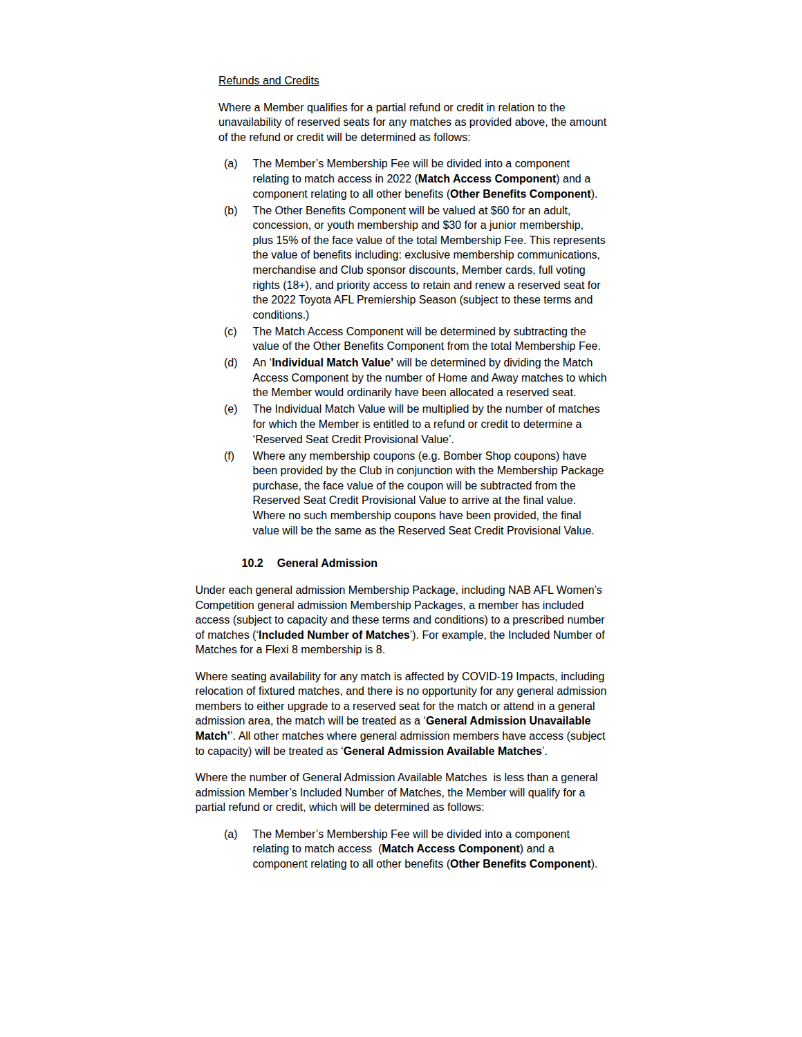Refunds and Credits
Where a Member qualifies for a partial refund or credit in relation to the unavailability of reserved seats for any matches as provided above, the amount of the refund or credit will be determined as follows:
(a) The Member’s Membership Fee will be divided into a component relating to match access in 2022 (Match Access Component) and a component relating to all other benefits (Other Benefits Component).
(b) The Other Benefits Component will be valued at $60 for an adult, concession, or youth membership and $30 for a junior membership, plus 15% of the face value of the total Membership Fee. This represents the value of benefits including: exclusive membership communications, merchandise and Club sponsor discounts, Member cards, full voting rights (18+), and priority access to retain and renew a reserved seat for the 2022 Toyota AFL Premiership Season (subject to these terms and conditions.)
(c) The Match Access Component will be determined by subtracting the value of the Other Benefits Component from the total Membership Fee.
(d) An ‘Individual Match Value’ will be determined by dividing the Match Access Component by the number of Home and Away matches to which the Member would ordinarily have been allocated a reserved seat.
(e) The Individual Match Value will be multiplied by the number of matches for which the Member is entitled to a refund or credit to determine a ‘Reserved Seat Credit Provisional Value’.
(f) Where any membership coupons (e.g. Bomber Shop coupons) have been provided by the Club in conjunction with the Membership Package purchase, the face value of the coupon will be subtracted from the Reserved Seat Credit Provisional Value to arrive at the final value. Where no such membership coupons have been provided, the final value will be the same as the Reserved Seat Credit Provisional Value.
10.2 General Admission
Under each general admission Membership Package, including NAB AFL Women’s Competition general admission Membership Packages, a member has included access (subject to capacity and these terms and conditions) to a prescribed number of matches (‘Included Number of Matches’). For example, the Included Number of Matches for a Flexi 8 membership is 8.
Where seating availability for any match is affected by COVID-19 Impacts, including relocation of fixtured matches, and there is no opportunity for any general admission members to either upgrade to a reserved seat for the match or attend in a general admission area, the match will be treated as a ‘General Admission Unavailable Match’’. All other matches where general admission members have access (subject to capacity) will be treated as ‘General Admission Available Matches’.
Where the number of General Admission Available Matches is less than a general admission Member’s Included Number of Matches, the Member will qualify for a partial refund or credit, which will be determined as follows:
(a) The Member’s Membership Fee will be divided into a component relating to match access (Match Access Component) and a component relating to all other benefits (Other Benefits Component).